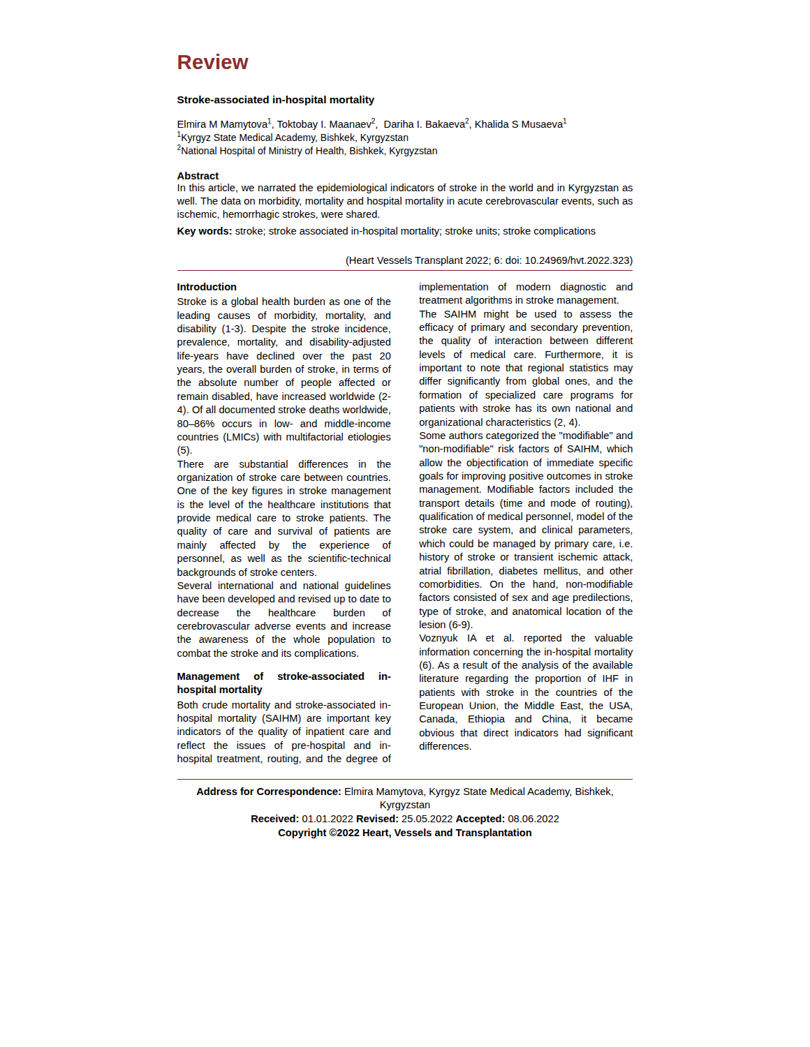Review
Stroke-associated in-hospital mortality
Elmira M Mamytova1, Toktobay I. Maanaev2, Dariha I. Bakaeva2, Khalida S Musaeva1
1Kyrgyz State Medical Academy, Bishkek, Kyrgyzstan
2National Hospital of Ministry of Health, Bishkek, Kyrgyzstan
Abstract
In this article, we narrated the epidemiological indicators of stroke in the world and in Kyrgyzstan as well. The data on morbidity, mortality and hospital mortality in acute cerebrovascular events, such as ischemic, hemorrhagic strokes, were shared.
Key words: stroke; stroke associated in-hospital mortality; stroke units; stroke complications
(Heart Vessels Transplant 2022; 6: doi: 10.24969/hvt.2022.323)
Introduction
Stroke is a global health burden as one of the leading causes of morbidity, mortality, and disability (1-3). Despite the stroke incidence, prevalence, mortality, and disability-adjusted life-years have declined over the past 20 years, the overall burden of stroke, in terms of the absolute number of people affected or remain disabled, have increased worldwide (2-4). Of all documented stroke deaths worldwide, 80–86% occurs in low- and middle-income countries (LMICs) with multifactorial etiologies (5).
There are substantial differences in the organization of stroke care between countries. One of the key figures in stroke management is the level of the healthcare institutions that provide medical care to stroke patients. The quality of care and survival of patients are mainly affected by the experience of personnel, as well as the scientific-technical backgrounds of stroke centers.
Several international and national guidelines have been developed and revised up to date to decrease the healthcare burden of cerebrovascular adverse events and increase the awareness of the whole population to combat the stroke and its complications.
Management of stroke-associated in-hospital mortality
Both crude mortality and stroke-associated in-hospital mortality (SAIHM) are important key indicators of the quality of inpatient care and reflect the issues of pre-hospital and in-hospital treatment, routing, and the degree of implementation of modern diagnostic and treatment algorithms in stroke management.
The SAIHM might be used to assess the efficacy of primary and secondary prevention, the quality of interaction between different levels of medical care. Furthermore, it is important to note that regional statistics may differ significantly from global ones, and the formation of specialized care programs for patients with stroke has its own national and organizational characteristics (2, 4).
Some authors categorized the "modifiable" and "non-modifiable" risk factors of SAIHM, which allow the objectification of immediate specific goals for improving positive outcomes in stroke management. Modifiable factors included the transport details (time and mode of routing), qualification of medical personnel, model of the stroke care system, and clinical parameters, which could be managed by primary care, i.e. history of stroke or transient ischemic attack, atrial fibrillation, diabetes mellitus, and other comorbidities. On the hand, non-modifiable factors consisted of sex and age predilections, type of stroke, and anatomical location of the lesion (6-9).
Voznyuk IA et al. reported the valuable information concerning the in-hospital mortality (6). As a result of the analysis of the available literature regarding the proportion of IHF in patients with stroke in the countries of the European Union, the Middle East, the USA, Canada, Ethiopia and China, it became obvious that direct indicators had significant differences.
Address for Correspondence: Elmira Mamytova, Kyrgyz State Medical Academy, Bishkek, Kyrgyzstan
Received: 01.01.2022 Revised: 25.05.2022 Accepted: 08.06.2022
Copyright ©2022 Heart, Vessels and Transplantation